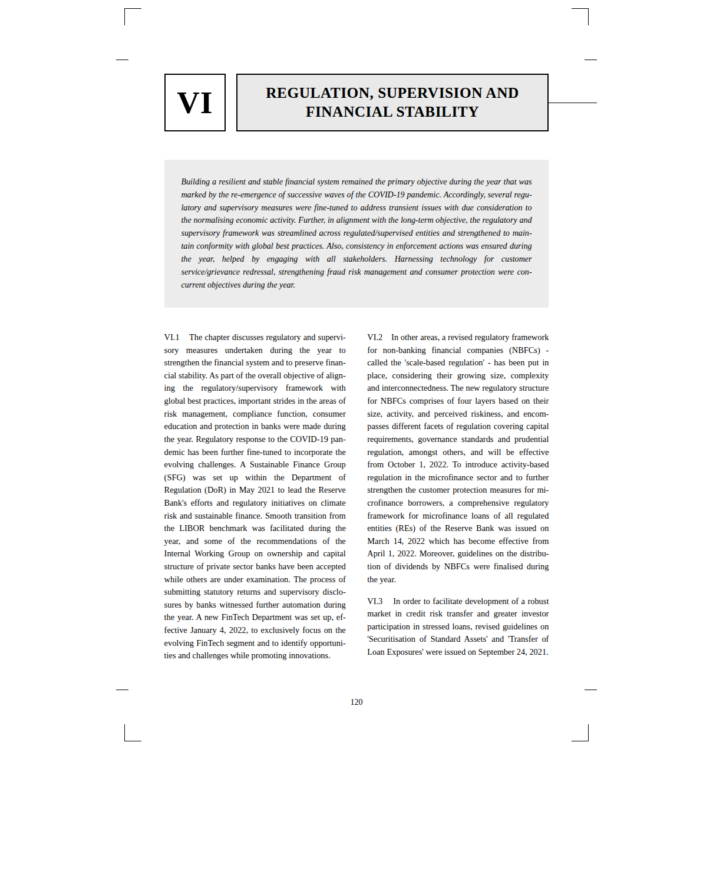VI
REGULATION, SUPERVISION AND
FINANCIAL STABILITY
Building a resilient and stable financial system remained the primary objective during the year that was marked by the re-emergence of successive waves of the COVID-19 pandemic. Accordingly, several regulatory and supervisory measures were fine-tuned to address transient issues with due consideration to the normalising economic activity. Further, in alignment with the long-term objective, the regulatory and supervisory framework was streamlined across regulated/supervised entities and strengthened to maintain conformity with global best practices. Also, consistency in enforcement actions was ensured during the year, helped by engaging with all stakeholders. Harnessing technology for customer service/grievance redressal, strengthening fraud risk management and consumer protection were concurrent objectives during the year.
VI.1 The chapter discusses regulatory and supervisory measures undertaken during the year to strengthen the financial system and to preserve financial stability. As part of the overall objective of aligning the regulatory/supervisory framework with global best practices, important strides in the areas of risk management, compliance function, consumer education and protection in banks were made during the year. Regulatory response to the COVID-19 pandemic has been further fine-tuned to incorporate the evolving challenges. A Sustainable Finance Group (SFG) was set up within the Department of Regulation (DoR) in May 2021 to lead the Reserve Bank's efforts and regulatory initiatives on climate risk and sustainable finance. Smooth transition from the LIBOR benchmark was facilitated during the year, and some of the recommendations of the Internal Working Group on ownership and capital structure of private sector banks have been accepted while others are under examination. The process of submitting statutory returns and supervisory disclosures by banks witnessed further automation during the year. A new FinTech Department was set up, effective January 4, 2022, to exclusively focus on the evolving FinTech segment and to identify opportunities and challenges while promoting innovations.
VI.2 In other areas, a revised regulatory framework for non-banking financial companies (NBFCs) - called the 'scale-based regulation' - has been put in place, considering their growing size, complexity and interconnectedness. The new regulatory structure for NBFCs comprises of four layers based on their size, activity, and perceived riskiness, and encompasses different facets of regulation covering capital requirements, governance standards and prudential regulation, amongst others, and will be effective from October 1, 2022. To introduce activity-based regulation in the microfinance sector and to further strengthen the customer protection measures for microfinance borrowers, a comprehensive regulatory framework for microfinance loans of all regulated entities (REs) of the Reserve Bank was issued on March 14, 2022 which has become effective from April 1, 2022. Moreover, guidelines on the distribution of dividends by NBFCs were finalised during the year.
VI.3 In order to facilitate development of a robust market in credit risk transfer and greater investor participation in stressed loans, revised guidelines on 'Securitisation of Standard Assets' and 'Transfer of Loan Exposures' were issued on September 24, 2021.
120